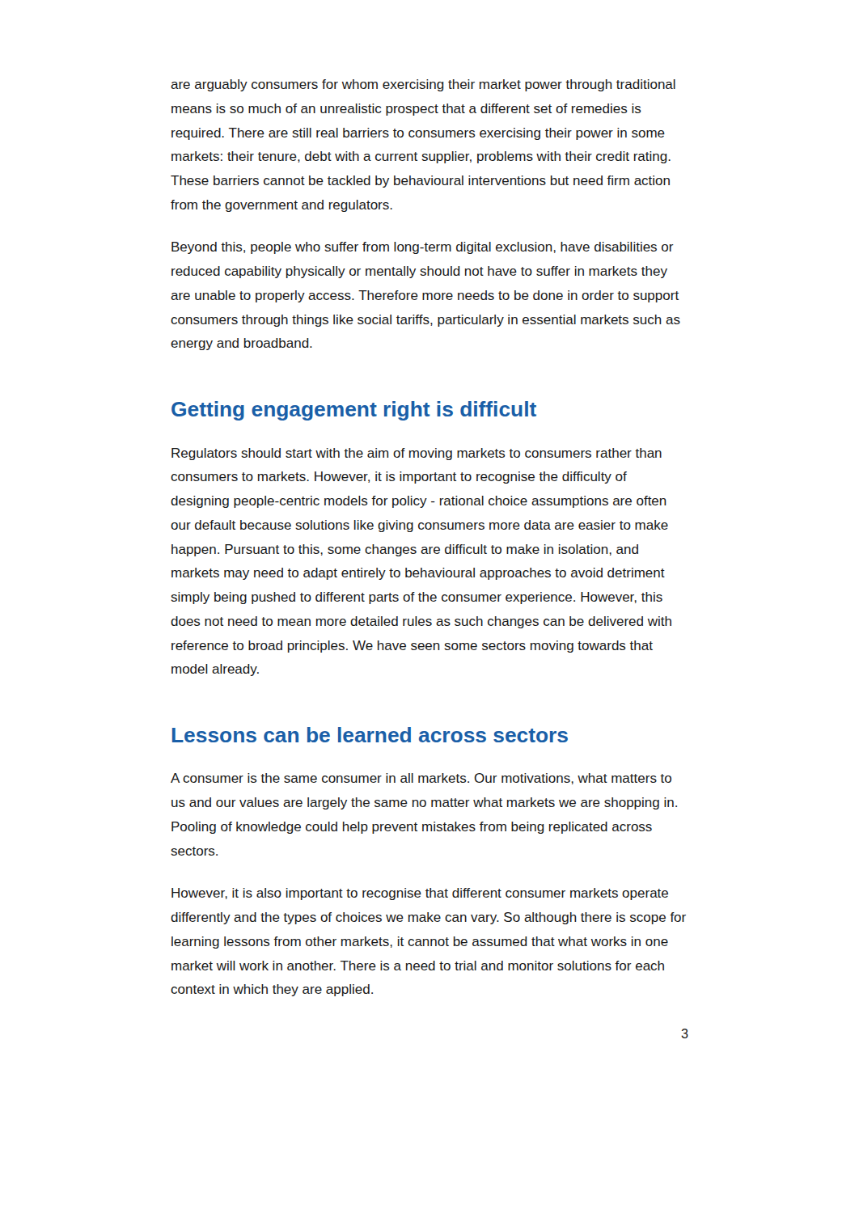are arguably consumers for whom exercising their market power through traditional means is so much of an unrealistic prospect that a different set of remedies is required. There are still real barriers to consumers exercising their power in some markets: their tenure, debt with a current supplier, problems with their credit rating. These barriers cannot be tackled by behavioural interventions but need firm action from the government and regulators.
Beyond this, people who suffer from long-term digital exclusion, have disabilities or reduced capability physically or mentally should not have to suffer in markets they are unable to properly access. Therefore more needs to be done in order to support consumers through things like social tariffs, particularly in essential markets such as energy and broadband.
Getting engagement right is difficult
Regulators should start with the aim of moving markets to consumers rather than consumers to markets. However, it is important to recognise the difficulty of designing people-centric models for policy - rational choice assumptions are often our default because solutions like giving consumers more data are easier to make happen. Pursuant to this, some changes are difficult to make in isolation, and markets may need to adapt entirely to behavioural approaches to avoid detriment simply being pushed to different parts of the consumer experience. However, this does not need to mean more detailed rules as such changes can be delivered with reference to broad principles. We have seen some sectors moving towards that model already.
Lessons can be learned across sectors
A consumer is the same consumer in all markets. Our motivations, what matters to us and our values are largely the same no matter what markets we are shopping in. Pooling of knowledge could help prevent mistakes from being replicated across sectors.
However, it is also important to recognise that different consumer markets operate differently and the types of choices we make can vary. So although there is scope for learning lessons from other markets, it cannot be assumed that what works in one market will work in another. There is a need to trial and monitor solutions for each context in which they are applied.
3